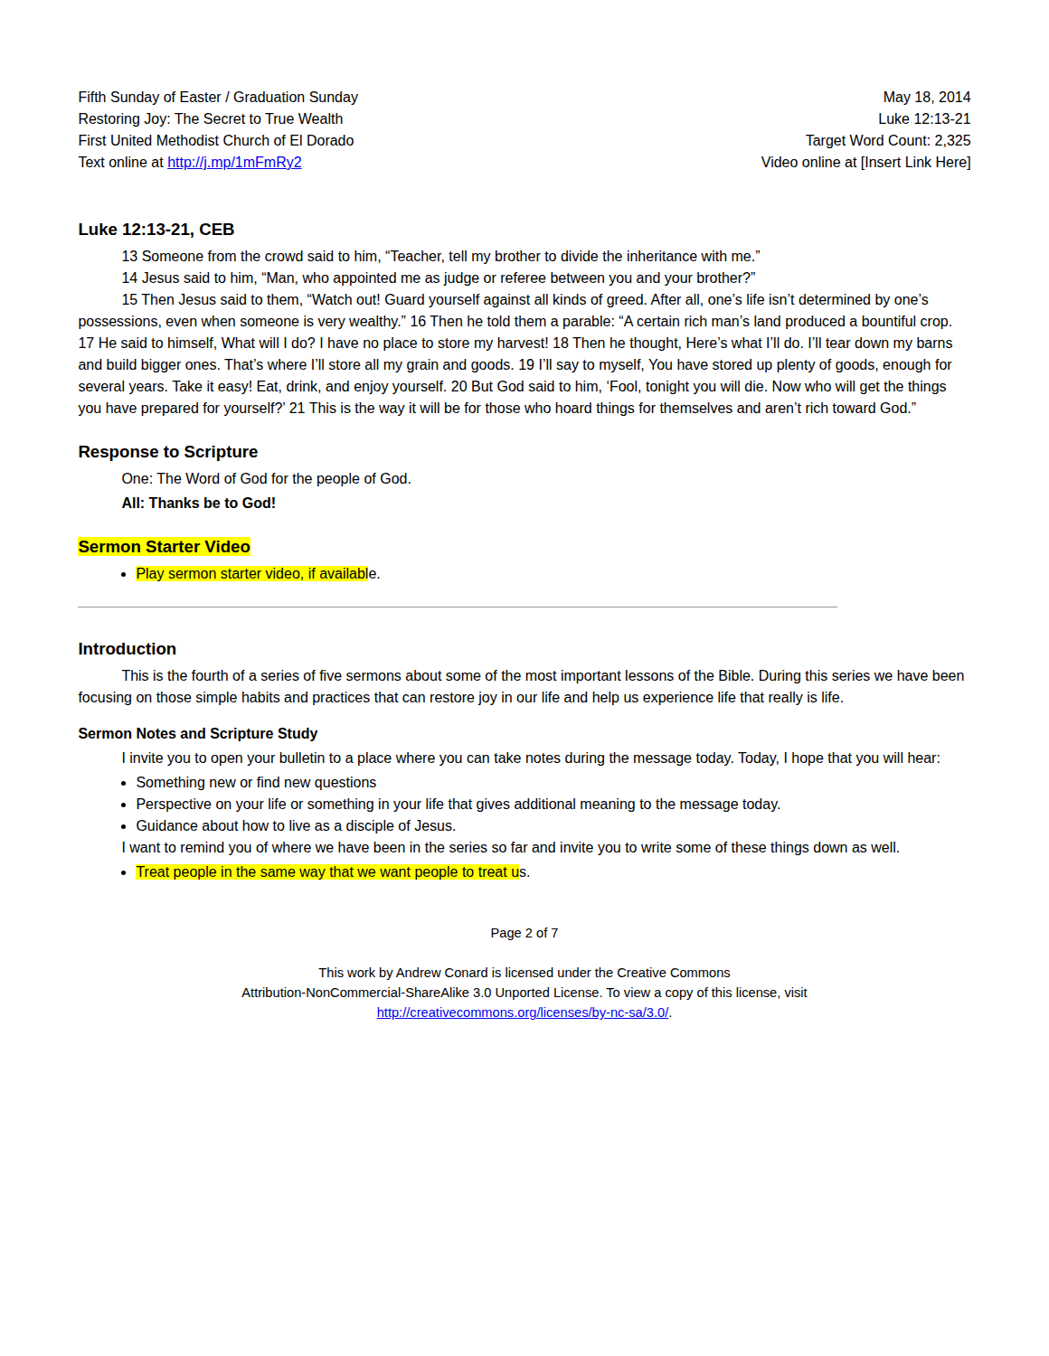| Fifth Sunday of Easter / Graduation Sunday | May 18, 2014 |
| Restoring Joy: The Secret to True Wealth | Luke 12:13-21 |
| First United Methodist Church of El Dorado | Target Word Count: 2,325 |
| Text online at http://j.mp/1mFmRy2 | Video online at [Insert Link Here] |
Luke 12:13-21, CEB
13 Someone from the crowd said to him, “Teacher, tell my brother to divide the inheritance with me.”
14 Jesus said to him, “Man, who appointed me as judge or referee between you and your brother?”
15 Then Jesus said to them, “Watch out! Guard yourself against all kinds of greed. After all, one’s life isn’t determined by one’s possessions, even when someone is very wealthy.” 16 Then he told them a parable: “A certain rich man’s land produced a bountiful crop. 17 He said to himself, What will I do? I have no place to store my harvest! 18 Then he thought, Here’s what I’ll do. I’ll tear down my barns and build bigger ones. That’s where I’ll store all my grain and goods. 19 I’ll say to myself, You have stored up plenty of goods, enough for several years. Take it easy! Eat, drink, and enjoy yourself. 20 But God said to him, ‘Fool, tonight you will die. Now who will get the things you have prepared for yourself?’ 21 This is the way it will be for those who hoard things for themselves and aren’t rich toward God.”
Response to Scripture
One: The Word of God for the people of God.
All: Thanks be to God!
Sermon Starter Video
Play sermon starter video, if available.
Introduction
This is the fourth of a series of five sermons about some of the most important lessons of the Bible. During this series we have been focusing on those simple habits and practices that can restore joy in our life and help us experience life that really is life.
Sermon Notes and Scripture Study
I invite you to open your bulletin to a place where you can take notes during the message today. Today, I hope that you will hear:
Something new or find new questions
Perspective on your life or something in your life that gives additional meaning to the message today.
Guidance about how to live as a disciple of Jesus.
I want to remind you of where we have been in the series so far and invite you to write some of these things down as well.
Treat people in the same way that we want people to treat us.
Page 2 of 7
This work by Andrew Conard is licensed under the Creative Commons
Attribution-NonCommercial-ShareAlike 3.0 Unported License. To view a copy of this license, visit
http://creativecommons.org/licenses/by-nc-sa/3.0/.